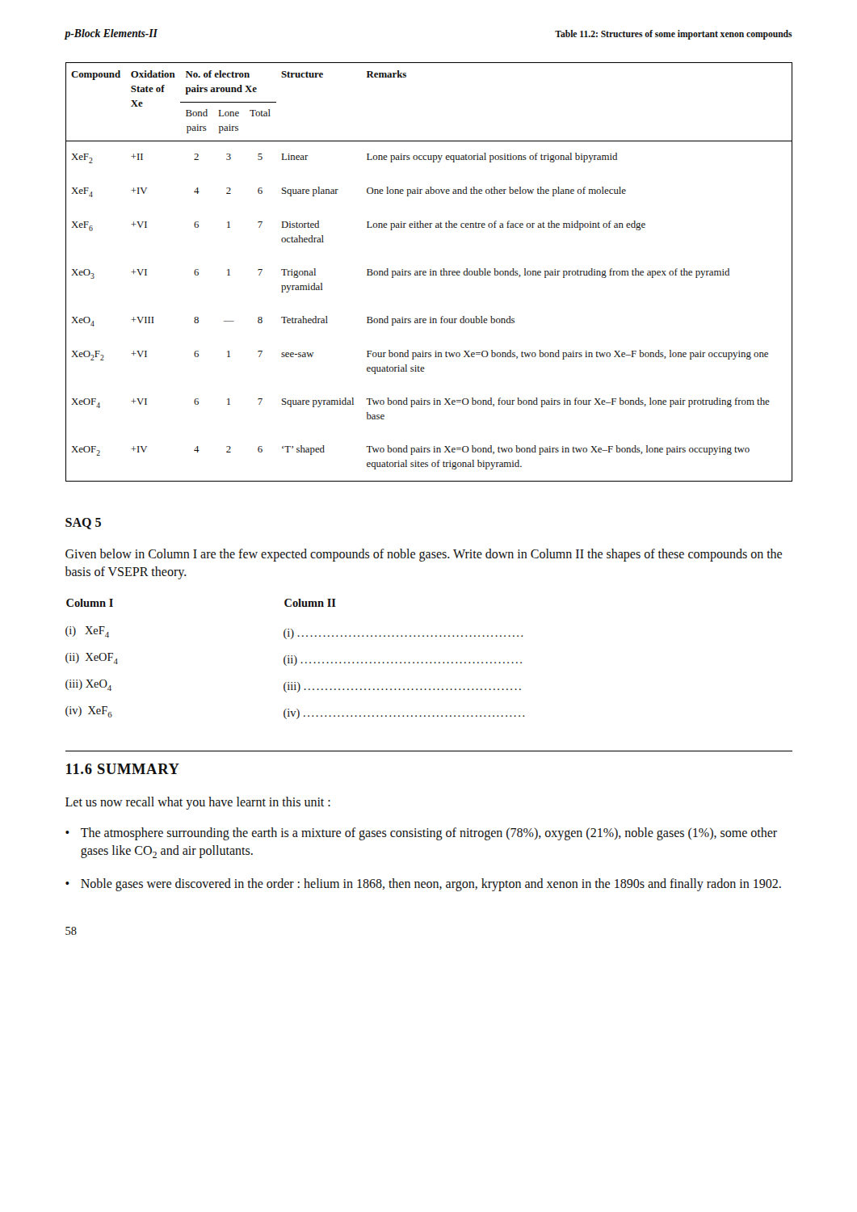p-Block Elements-II Table 11.2: Structures of some important xenon compounds
| Compound | Oxidation State of Xe | No. of electron pairs around Xe | Structure | Remarks |
| --- | --- | --- | --- | --- |
| Bond pairs | Lone pairs | Total |
| XeF 2 | +II | 2 | 3 | 5 | Linear | Lone pairs occupy equatorial positions of trigonal bipyramid |
| XeF 4 | +IV | 4 | 2 | 6 | Square planar | One lone pair above and the other below the plane of molecule |
| XeF 6 | +VI | 6 | 1 | 7 | Distorted octahedral | Lone pair either at the centre of a face or at the midpoint of an edge |
| XeO 3 | +VI | 6 | 1 | 7 | Trigonal pyramidal | Bond pairs are in three double bonds, lone pair protruding from the apex of the pyramid |
| XeO 4 | +VIII | 8 | — | 8 | Tetrahedral | Bond pairs are in four double bonds |
| XeO 2 F 2 | +VI | 6 | 1 | 7 | see-saw | Four bond pairs in two Xe=O bonds, two bond pairs in two Xe–F bonds, lone pair occupying one equatorial site |
| XeOF 4 | +VI | 6 | 1 | 7 | Square pyramidal | Two bond pairs in Xe=O bond, four bond pairs in four Xe–F bonds, lone pair protruding from the base |
| XeOF 2 | +IV | 4 | 2 | 6 | ‘T’ shaped | Two bond pairs in Xe=O bond, two bond pairs in two Xe–F bonds, lone pairs occupying two equatorial sites of trigonal bipyramid. |
SAQ 5
Given below in Column I are the few expected compounds of noble gases. Write down in Column II the shapes of these compounds on the basis of VSEPR theory.
| Column I | Column II |
| --- | --- |
| (i) XeF 4 | (i) ..................................................... |
| (ii) XeOF 4 | (ii) .................................................... |
| (iii) XeO 4 | (iii) ................................................... |
| (iv) XeF 6 | (iv) .................................................... |
11.6 SUMMARY
Let us now recall what you have learnt in this unit :
The atmosphere surrounding the earth is a mixture of gases consisting of nitrogen (78%), oxygen (21%), noble gases (1%), some other gases like CO2 and air pollutants.
Noble gases were discovered in the order : helium in 1868, then neon, argon, krypton and xenon in the 1890s and finally radon in 1902.
58